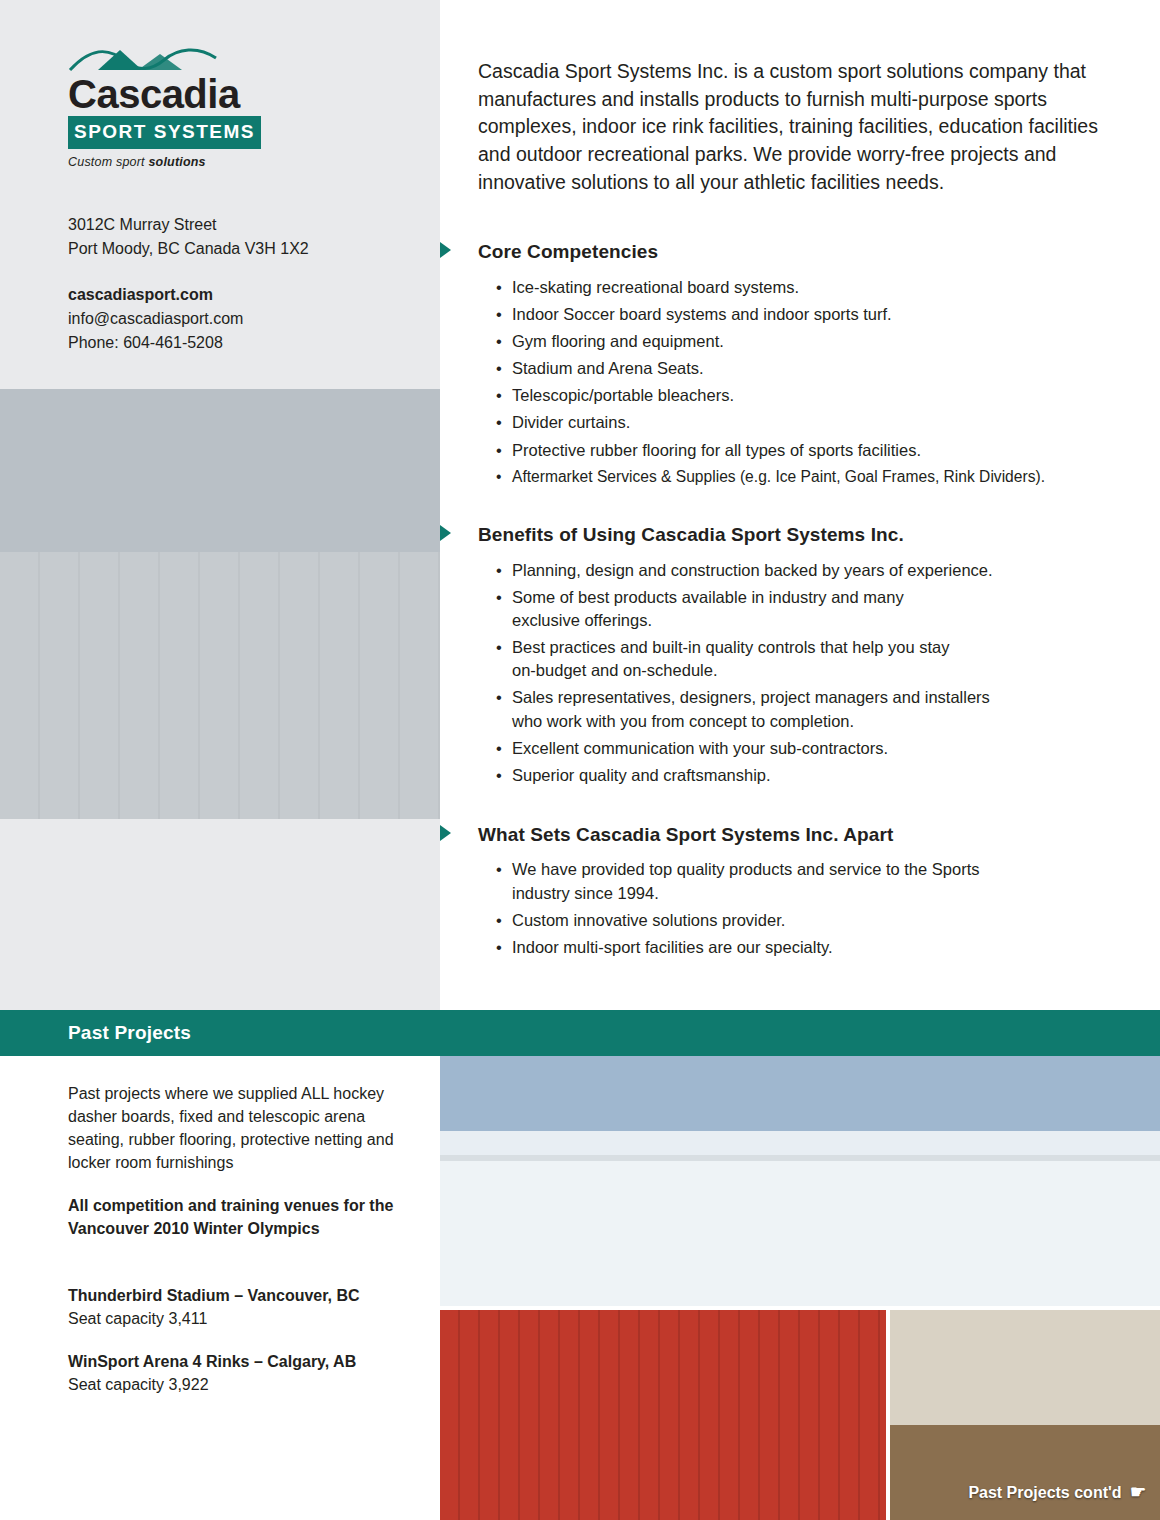Cascadia
SPORT SYSTEMS
Custom sport solutions
3012C Murray Street
Port Moody, BC Canada V3H 1X2 cascadiasport.com info@cascadiasport.com
Phone: 604-461-5208
Cascadia
SPORT SYSTEMS
3012
Cascadia Sport Systems Inc. is a custom sport solutions company that manufactures and installs products to furnish multi-purpose sports complexes, indoor ice rink facilities, training facilities, education facilities and outdoor recreational parks. We provide worry-free projects and innovative solutions to all your athletic facilities needs.
Core Competencies
Ice-skating recreational board systems.
Indoor Soccer board systems and indoor sports turf.
Gym flooring and equipment.
Stadium and Arena Seats.
Telescopic/portable bleachers.
Divider curtains.
Protective rubber flooring for all types of sports facilities.
Aftermarket Services & Supplies (e.g. Ice Paint, Goal Frames, Rink Dividers).
Benefits of Using Cascadia Sport Systems Inc.
Planning, design and construction backed by years of experience.
Some of best products available in industry and many
exclusive offerings.
Best practices and built-in quality controls that help you stay
on-budget and on-schedule.
Sales representatives, designers, project managers and installers
who work with you from concept to completion.
Excellent communication with your sub-contractors.
Superior quality and craftsmanship.
What Sets Cascadia Sport Systems Inc. Apart
We have provided top quality products and service to the Sports
industry since 1994.
Custom innovative solutions provider.
Indoor multi-sport facilities are our specialty.
Past Projects
Past projects where we supplied ALL hockey dasher boards, fixed and telescopic arena seating, rubber flooring, protective netting and locker room furnishings
All competition and training venues for the Vancouver 2010 Winter Olympics
Thunderbird Stadium – Vancouver, BC
Seat capacity 3,411
WinSport Arena 4 Rinks – Calgary, AB
Seat capacity 3,922
Past Projects cont'd ☛